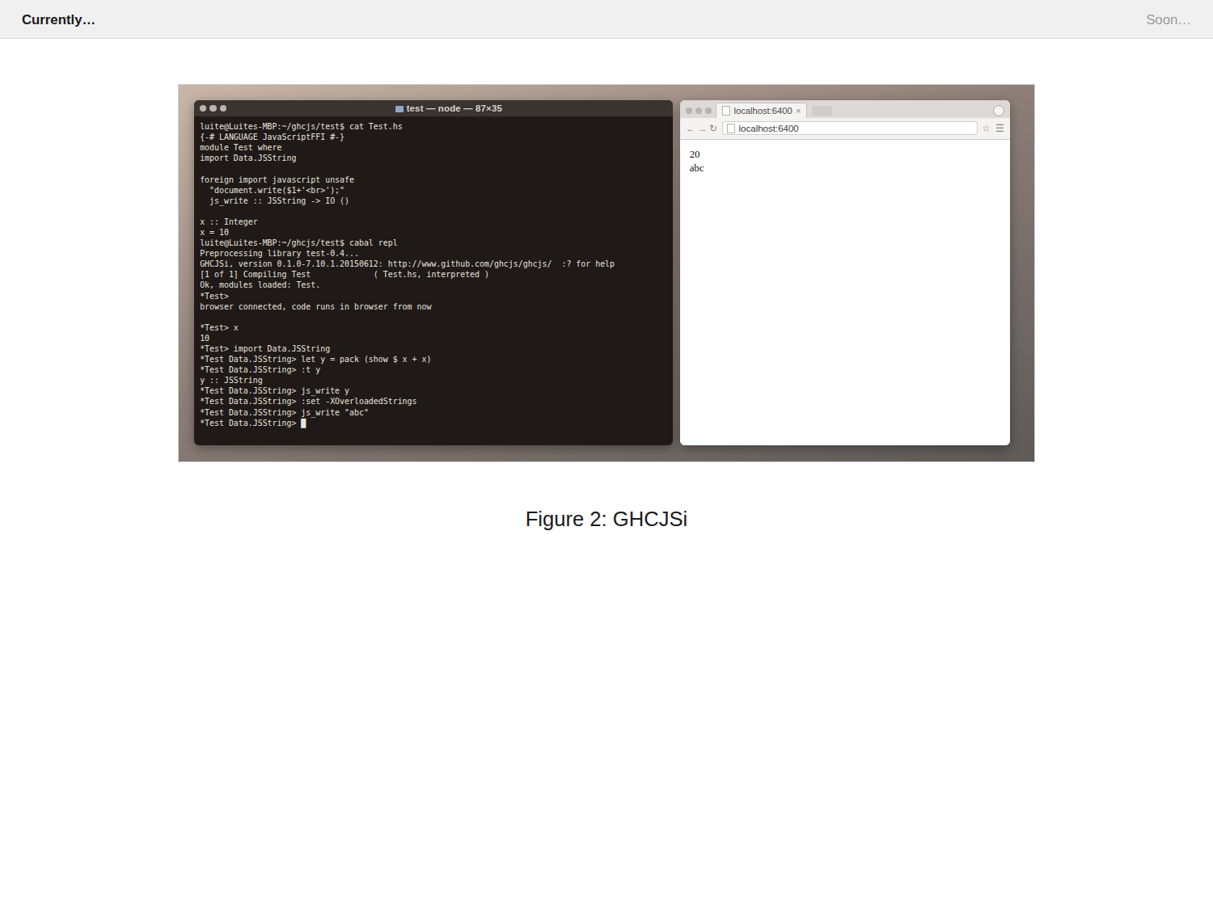Currently… Soon…
test — node — 87×35
luite@Luites-MBP:~/ghcjs/test$ cat Test.hs
{-# LANGUAGE JavaScriptFFI #-}
module Test where
import Data.JSString

foreign import javascript unsafe
  "document.write($1+'<br>');"
  js_write :: JSString -> IO ()

x :: Integer
x = 10
luite@Luites-MBP:~/ghcjs/test$ cabal repl
Preprocessing library test-0.4...
GHCJSi, version 0.1.0-7.10.1.20150612: http://www.github.com/ghcjs/ghcjs/  :? for help
[1 of 1] Compiling Test             ( Test.hs, interpreted )
Ok, modules loaded: Test.
*Test>
browser connected, code runs in browser from now

*Test> x
10
*Test> import Data.JSString
*Test Data.JSString> let y = pack (show $ x + x)
*Test Data.JSString> :t y
y :: JSString
*Test Data.JSString> js_write y
*Test Data.JSString> :set -XOverloadedStrings
*Test Data.JSString> js_write "abc"
*Test Data.JSString> █
localhost:6400×
← → ↻ localhost:6400 ☆ ☰
20
abc
Figure 2: GHCJSi